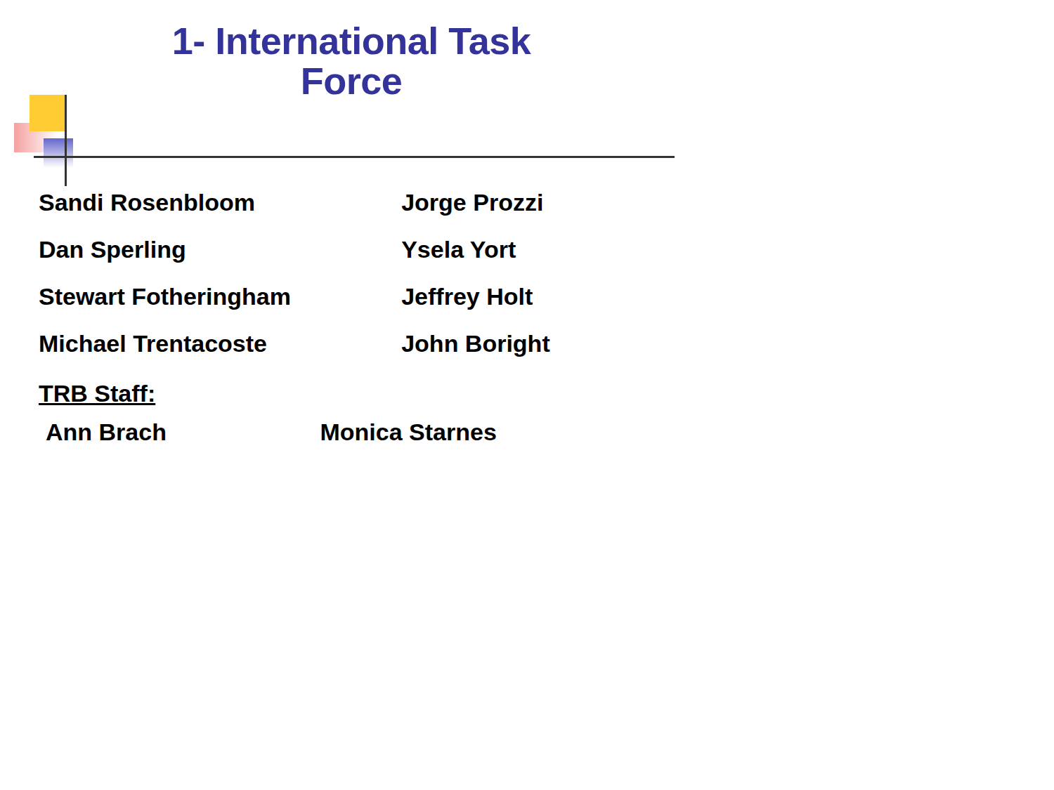1- International Task
Force
| Sandi Rosenbloom | Jorge Prozzi |
| Dan Sperling | Ysela Yort |
| Stewart Fotheringham | Jeffrey Holt |
| Michael Trentacoste | John Boright |
TRB Staff:
| Ann Brach | Monica Starnes |